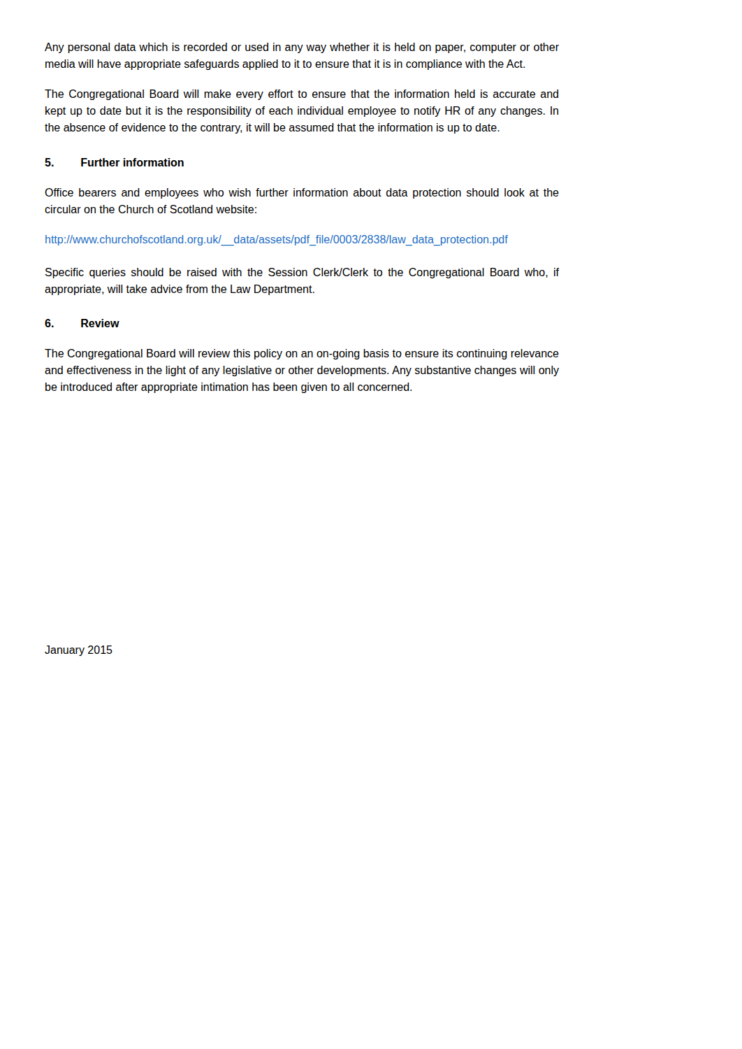Any personal data which is recorded or used in any way whether it is held on paper, computer or other media will have appropriate safeguards applied to it to ensure that it is in compliance with the Act.
The Congregational Board will make every effort to ensure that the information held is accurate and kept up to date but it is the responsibility of each individual employee to notify HR of any changes. In the absence of evidence to the contrary, it will be assumed that the information is up to date.
5. Further information
Office bearers and employees who wish further information about data protection should look at the circular on the Church of Scotland website:
http://www.churchofscotland.org.uk/__data/assets/pdf_file/0003/2838/law_data_protection.pdf
Specific queries should be raised with the Session Clerk/Clerk to the Congregational Board who, if appropriate, will take advice from the Law Department.
6. Review
The Congregational Board will review this policy on an on-going basis to ensure its continuing relevance and effectiveness in the light of any legislative or other developments. Any substantive changes will only be introduced after appropriate intimation has been given to all concerned.
January 2015